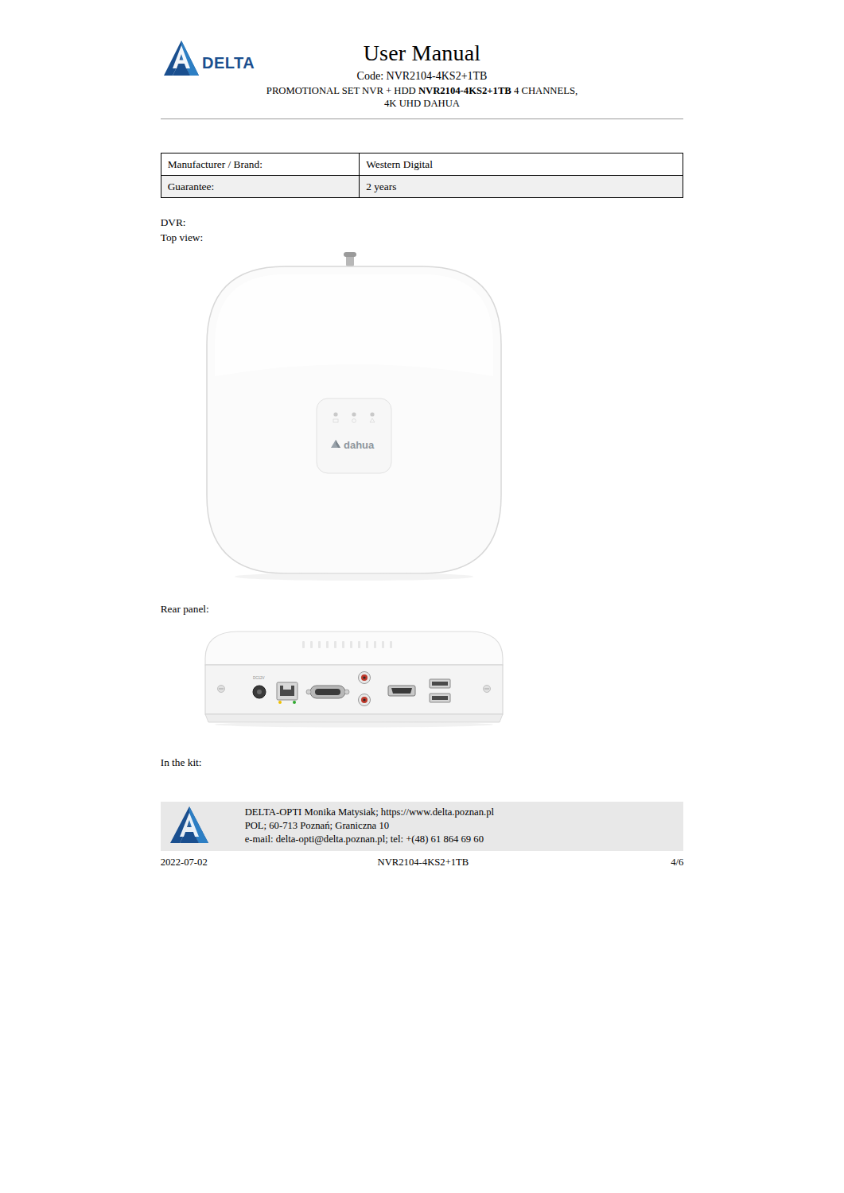DELTA
User Manual
Code: NVR2104-4KS2+1TB
PROMOTIONAL SET NVR + HDD NVR2104-4KS2+1TB 4 CHANNELS, 4K UHD DAHUA
| Manufacturer / Brand: | Western Digital |
| Guarantee: | 2 years |
DVR:
Top view:
dahua
Rear panel:
DC12V
In the kit:
DELTA-OPTI Monika Matysiak; https://www.delta.poznan.pl
POL; 60-713 Poznań; Graniczna 10
e-mail: delta-opti@delta.poznan.pl; tel: +(48) 61 864 69 60
2022-07-02
NVR2104-4KS2+1TB
4/6